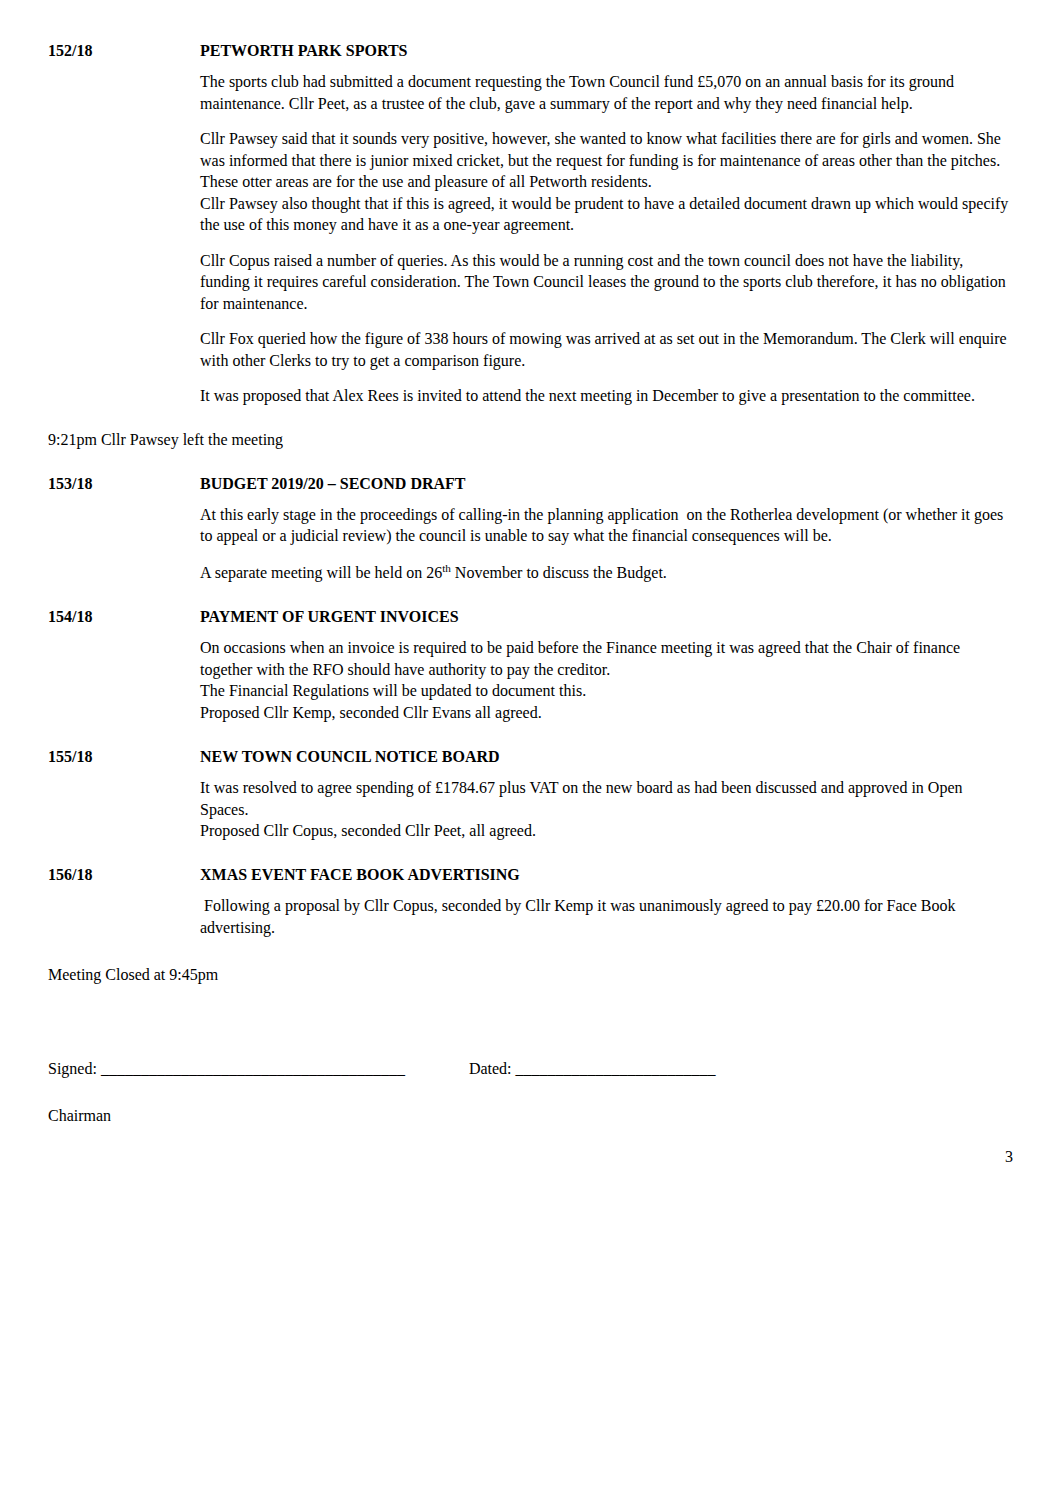152/18
Petworth Park Sports
The sports club had submitted a document requesting the Town Council fund £5,070 on an annual basis for its ground maintenance. Cllr Peet, as a trustee of the club, gave a summary of the report and why they need financial help.
Cllr Pawsey said that it sounds very positive, however, she wanted to know what facilities there are for girls and women. She was informed that there is junior mixed cricket, but the request for funding is for maintenance of areas other than the pitches. These otter areas are for the use and pleasure of all Petworth residents.
Cllr Pawsey also thought that if this is agreed, it would be prudent to have a detailed document drawn up which would specify the use of this money and have it as a one-year agreement.
Cllr Copus raised a number of queries. As this would be a running cost and the town council does not have the liability, funding it requires careful consideration. The Town Council leases the ground to the sports club therefore, it has no obligation for maintenance.
Cllr Fox queried how the figure of 338 hours of mowing was arrived at as set out in the Memorandum. The Clerk will enquire with other Clerks to try to get a comparison figure.
It was proposed that Alex Rees is invited to attend the next meeting in December to give a presentation to the committee.
9:21pm Cllr Pawsey left the meeting
153/18
Budget 2019/20 – Second Draft
At this early stage in the proceedings of calling-in the planning application on the Rotherlea development (or whether it goes to appeal or a judicial review) the council is unable to say what the financial consequences will be.
A separate meeting will be held on 26th November to discuss the Budget.
154/18
Payment of Urgent Invoices
On occasions when an invoice is required to be paid before the Finance meeting it was agreed that the Chair of finance together with the RFO should have authority to pay the creditor.
The Financial Regulations will be updated to document this.
Proposed Cllr Kemp, seconded Cllr Evans all agreed.
155/18
New Town Council Notice Board
It was resolved to agree spending of £1784.67 plus VAT on the new board as had been discussed and approved in Open Spaces.
Proposed Cllr Copus, seconded Cllr Peet, all agreed.
156/18
Xmas Event Face Book Advertising
Following a proposal by Cllr Copus, seconded by Cllr Kemp it was unanimously agreed to pay £20.00 for Face Book advertising.
Meeting Closed at 9:45pm
Signed: ______________________________________
Dated: _________________________
Chairman
3